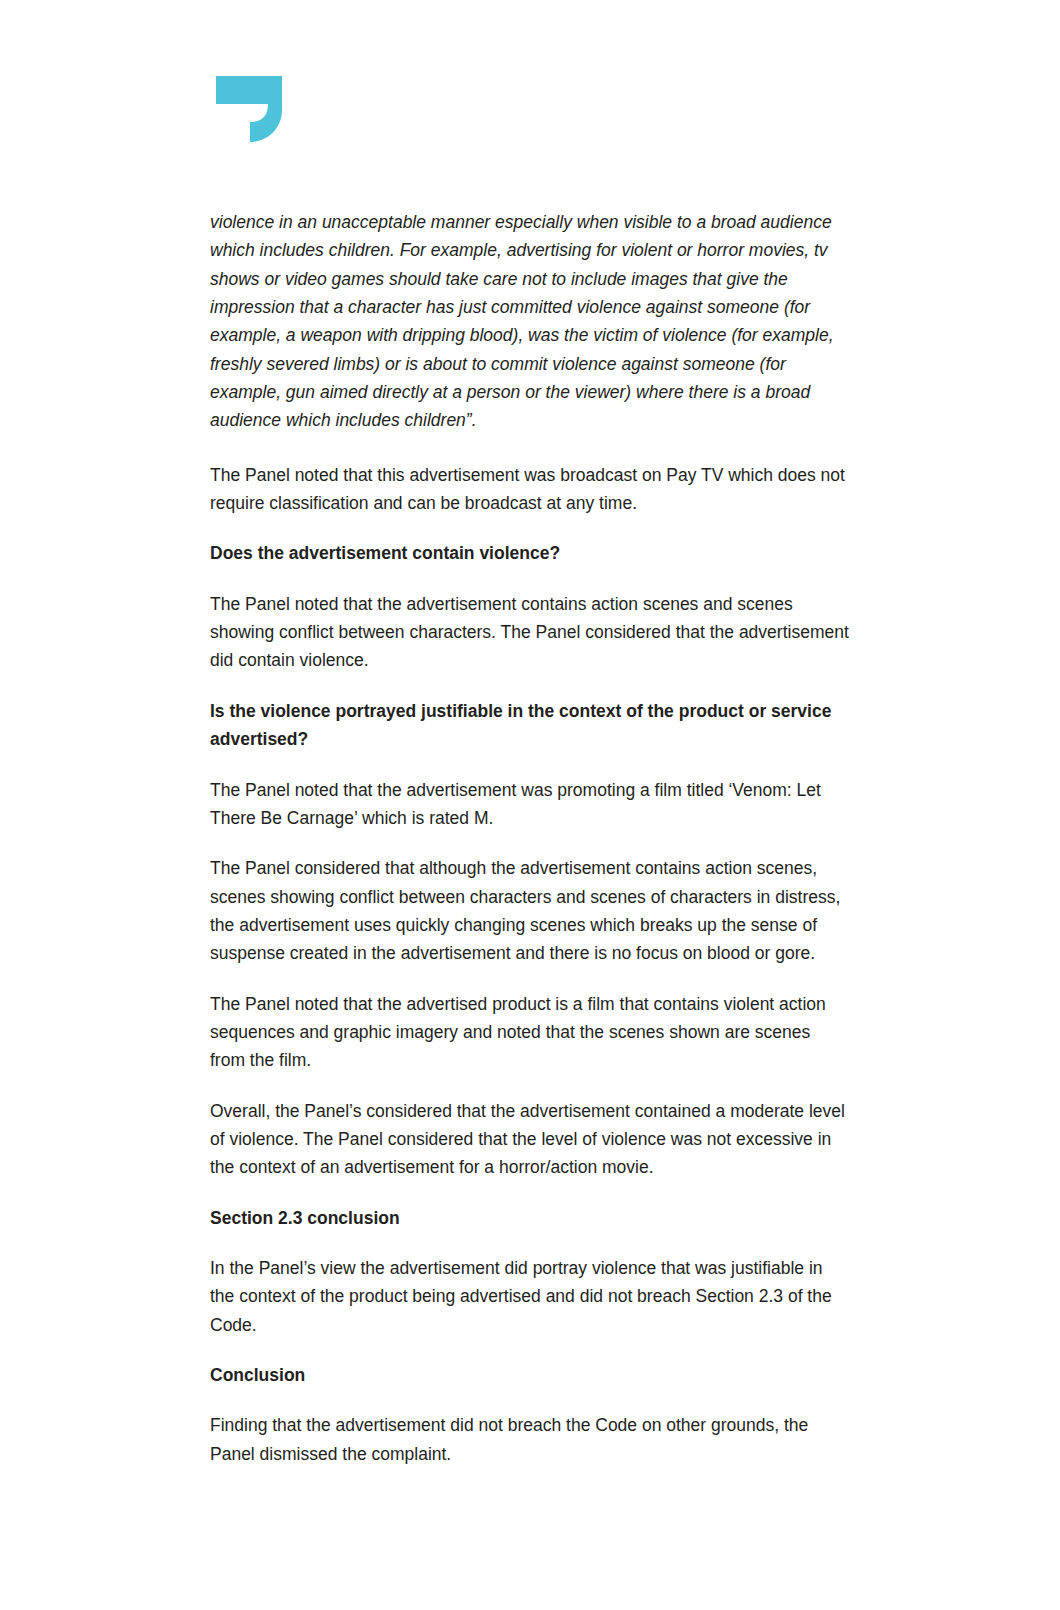violence in an unacceptable manner especially when visible to a broad audience which includes children. For example, advertising for violent or horror movies, tv shows or video games should take care not to include images that give the impression that a character has just committed violence against someone (for example, a weapon with dripping blood), was the victim of violence (for example, freshly severed limbs) or is about to commit violence against someone (for example, gun aimed directly at a person or the viewer) where there is a broad audience which includes children”.
The Panel noted that this advertisement was broadcast on Pay TV which does not require classification and can be broadcast at any time.
Does the advertisement contain violence?
The Panel noted that the advertisement contains action scenes and scenes showing conflict between characters. The Panel considered that the advertisement did contain violence.
Is the violence portrayed justifiable in the context of the product or service advertised?
The Panel noted that the advertisement was promoting a film titled ‘Venom: Let There Be Carnage’ which is rated M.
The Panel considered that although the advertisement contains action scenes, scenes showing conflict between characters and scenes of characters in distress, the advertisement uses quickly changing scenes which breaks up the sense of suspense created in the advertisement and there is no focus on blood or gore.
The Panel noted that the advertised product is a film that contains violent action sequences and graphic imagery and noted that the scenes shown are scenes from the film.
Overall, the Panel’s considered that the advertisement contained a moderate level of violence. The Panel considered that the level of violence was not excessive in the context of an advertisement for a horror/action movie.
Section 2.3 conclusion
In the Panel’s view the advertisement did portray violence that was justifiable in the context of the product being advertised and did not breach Section 2.3 of the Code.
Conclusion
Finding that the advertisement did not breach the Code on other grounds, the Panel dismissed the complaint.